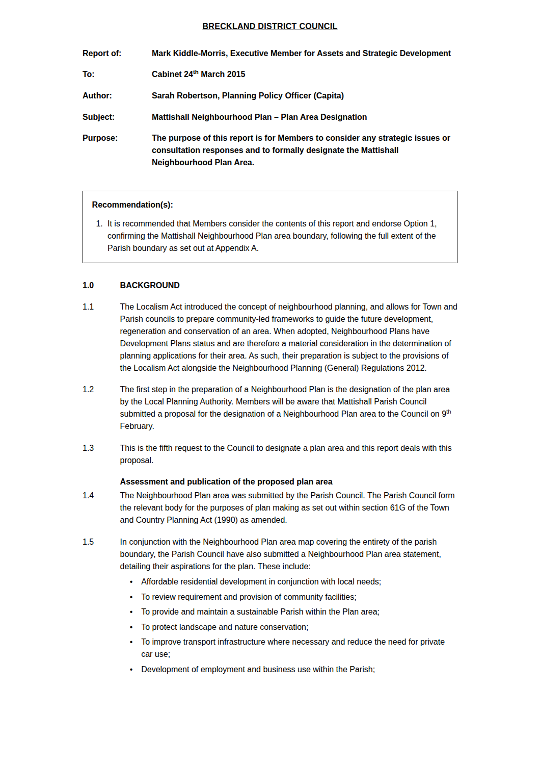BRECKLAND DISTRICT COUNCIL
| Report of: | Mark Kiddle-Morris, Executive Member for Assets and Strategic Development |
| To: | Cabinet 24 th March 2015 |
| Author: | Sarah Robertson, Planning Policy Officer (Capita) |
| Subject: | Mattishall Neighbourhood Plan – Plan Area Designation |
| Purpose: | The purpose of this report is for Members to consider any strategic issues or consultation responses and to formally designate the Mattishall Neighbourhood Plan Area. |
Recommendation(s):
It is recommended that Members consider the contents of this report and endorse Option 1, confirming the Mattishall Neighbourhood Plan area boundary, following the full extent of the Parish boundary as set out at Appendix A.
1.0
BACKGROUND
1.1
The Localism Act introduced the concept of neighbourhood planning, and allows for Town and Parish councils to prepare community-led frameworks to guide the future development, regeneration and conservation of an area. When adopted, Neighbourhood Plans have Development Plans status and are therefore a material consideration in the determination of planning applications for their area. As such, their preparation is subject to the provisions of the Localism Act alongside the Neighbourhood Planning (General) Regulations 2012.
1.2
The first step in the preparation of a Neighbourhood Plan is the designation of the plan area by the Local Planning Authority. Members will be aware that Mattishall Parish Council submitted a proposal for the designation of a Neighbourhood Plan area to the Council on 9th February.
1.3
This is the fifth request to the Council to designate a plan area and this report deals with this proposal.
Assessment and publication of the proposed plan area
1.4
The Neighbourhood Plan area was submitted by the Parish Council. The Parish Council form the relevant body for the purposes of plan making as set out within section 61G of the Town and Country Planning Act (1990) as amended.
1.5
In conjunction with the Neighbourhood Plan area map covering the entirety of the parish boundary, the Parish Council have also submitted a Neighbourhood Plan area statement, detailing their aspirations for the plan. These include:
Affordable residential development in conjunction with local needs;
To review requirement and provision of community facilities;
To provide and maintain a sustainable Parish within the Plan area;
To protect landscape and nature conservation;
To improve transport infrastructure where necessary and reduce the need for private car use;
Development of employment and business use within the Parish;